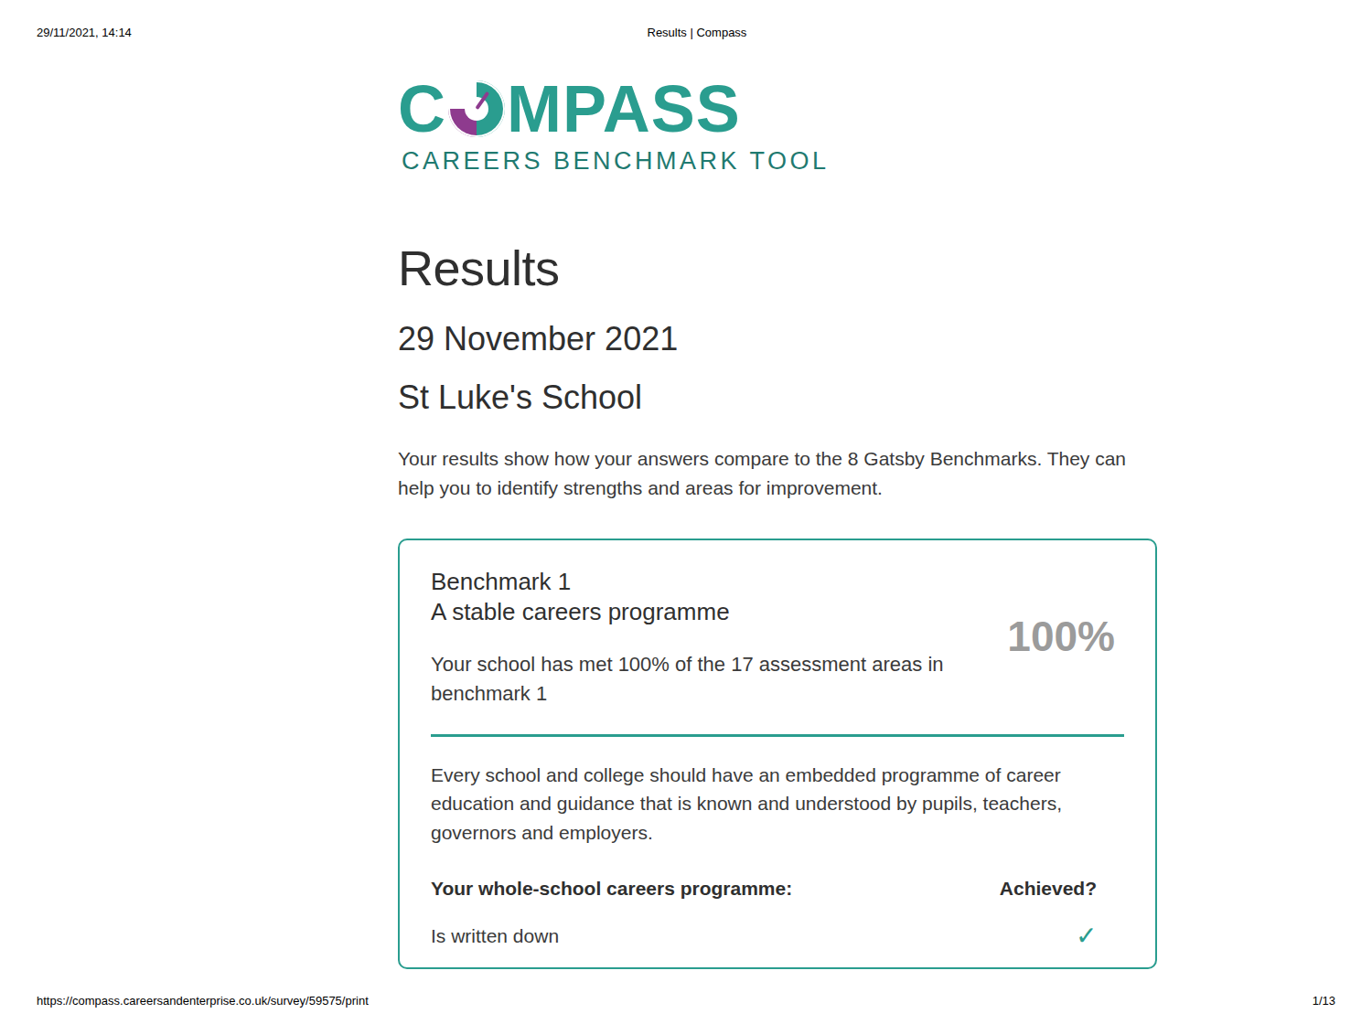29/11/2021, 14:14 Results | Compass
C MPASS
CAREERS BENCHMARK TOOL
Results
29 November 2021
St Luke's School
Your results show how your answers compare to the 8 Gatsby Benchmarks. They can help you to identify strengths and areas for improvement.
Benchmark 1
A stable careers programme
Your school has met 100% of the 17 assessment areas in benchmark 1
100%
Every school and college should have an embedded programme of career education and guidance that is known and understood by pupils, teachers, governors and employers.
| Your whole-school careers programme: | Achieved? |
| --- | --- |
| Is written down | ✓ |
https://compass.careersandenterprise.co.uk/survey/59575/print 1/13